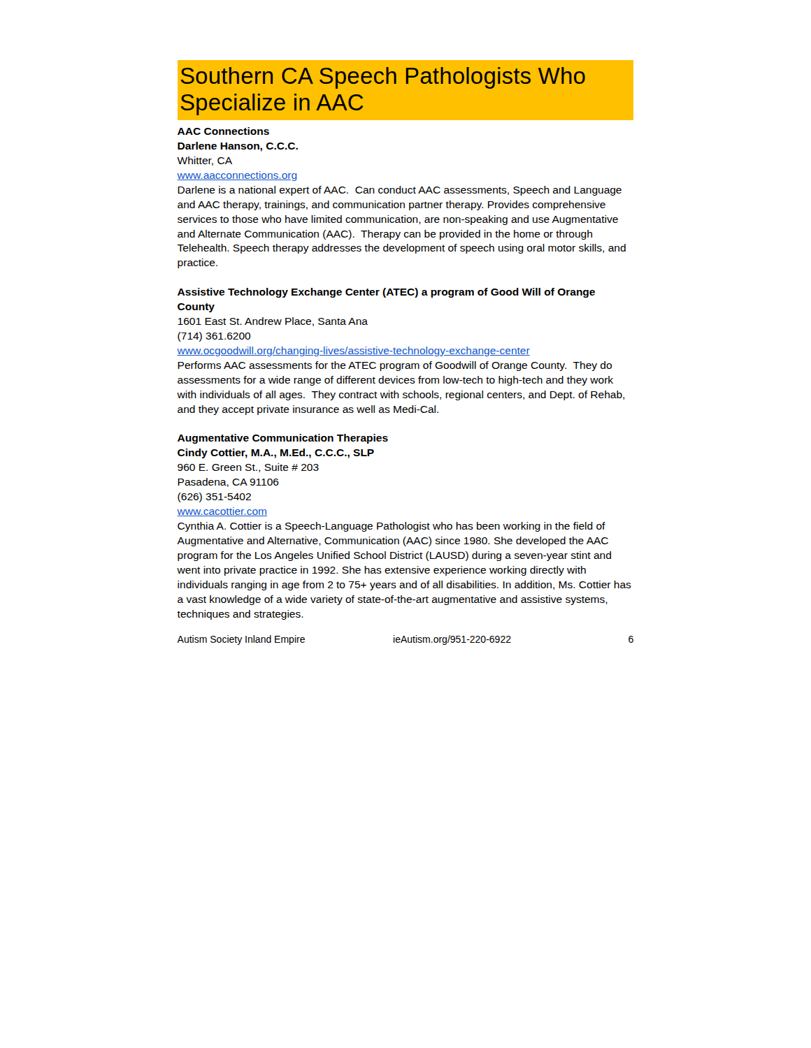Southern CA Speech Pathologists Who Specialize in AAC
AAC Connections
Darlene Hanson, C.C.C.
Whitter, CA
www.aacconnections.org
Darlene is a national expert of AAC. Can conduct AAC assessments, Speech and Language and AAC therapy, trainings, and communication partner therapy. Provides comprehensive services to those who have limited communication, are non-speaking and use Augmentative and Alternate Communication (AAC). Therapy can be provided in the home or through Telehealth. Speech therapy addresses the development of speech using oral motor skills, and practice.
Assistive Technology Exchange Center (ATEC) a program of Good Will of Orange County
1601 East St. Andrew Place, Santa Ana
(714) 361.6200
www.ocgoodwill.org/changing-lives/assistive-technology-exchange-center
Performs AAC assessments for the ATEC program of Goodwill of Orange County. They do assessments for a wide range of different devices from low-tech to high-tech and they work with individuals of all ages. They contract with schools, regional centers, and Dept. of Rehab, and they accept private insurance as well as Medi-Cal.
Augmentative Communication Therapies
Cindy Cottier, M.A., M.Ed., C.C.C., SLP
960 E. Green St., Suite # 203
Pasadena, CA 91106
(626) 351-5402
www.cacottier.com
Cynthia A. Cottier is a Speech-Language Pathologist who has been working in the field of Augmentative and Alternative, Communication (AAC) since 1980. She developed the AAC program for the Los Angeles Unified School District (LAUSD) during a seven-year stint and went into private practice in 1992. She has extensive experience working directly with individuals ranging in age from 2 to 75+ years and of all disabilities. In addition, Ms. Cottier has a vast knowledge of a wide variety of state-of-the-art augmentative and assistive systems, techniques and strategies.
Autism Society Inland Empire ieAutism.org/951-220-6922 6